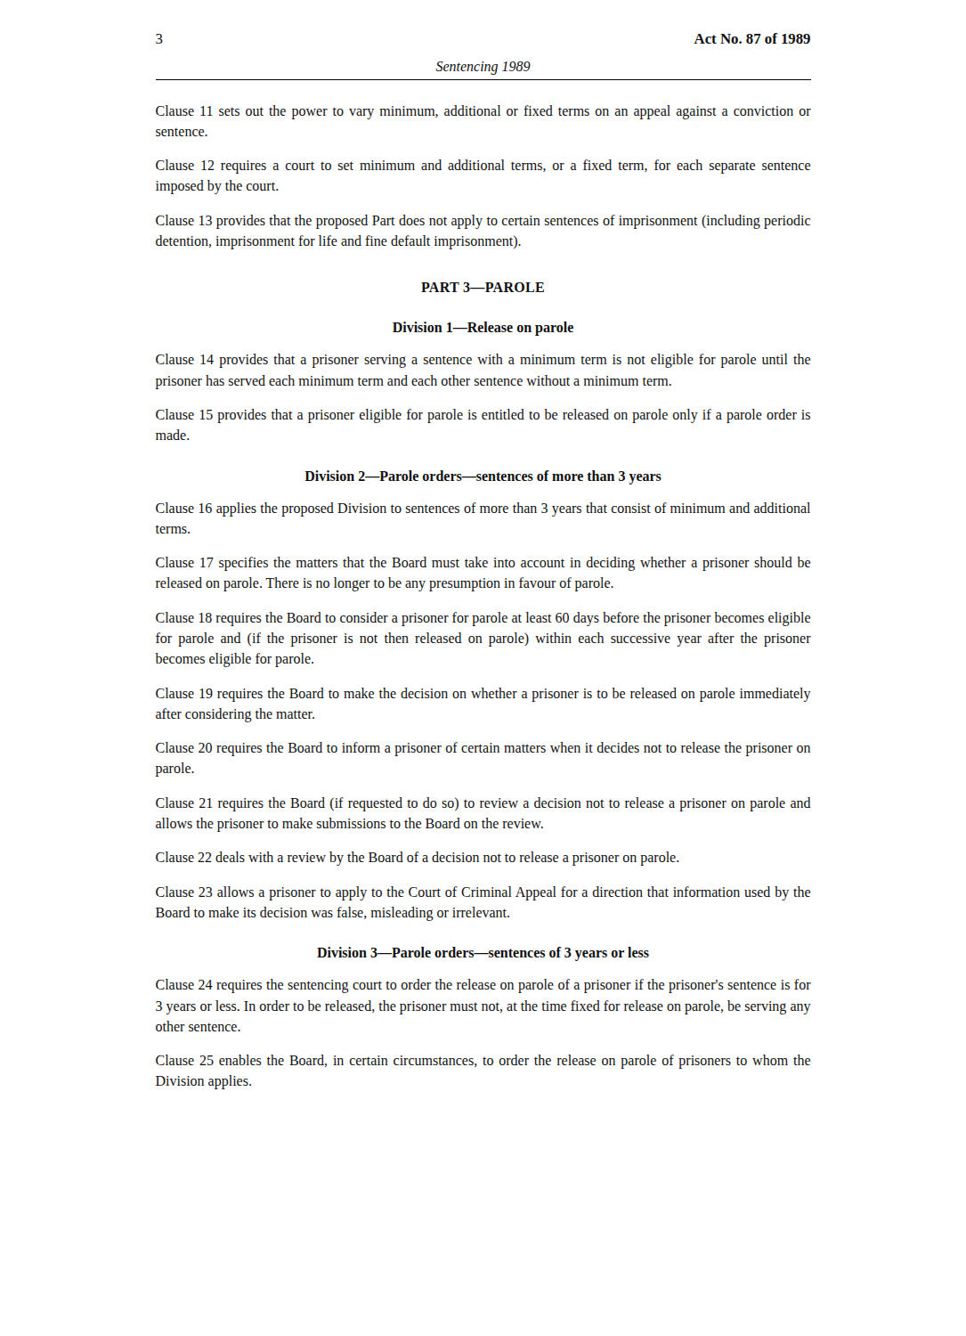3 Act No. 87 of 1989
Sentencing 1989
Clause 11 sets out the power to vary minimum, additional or fixed terms on an appeal against a conviction or sentence.
Clause 12 requires a court to set minimum and additional terms, or a fixed term, for each separate sentence imposed by the court.
Clause 13 provides that the proposed Part does not apply to certain sentences of imprisonment (including periodic detention, imprisonment for life and fine default imprisonment).
PART 3—PAROLE
Division 1—Release on parole
Clause 14 provides that a prisoner serving a sentence with a minimum term is not eligible for parole until the prisoner has served each minimum term and each other sentence without a minimum term.
Clause 15 provides that a prisoner eligible for parole is entitled to be released on parole only if a parole order is made.
Division 2—Parole orders—sentences of more than 3 years
Clause 16 applies the proposed Division to sentences of more than 3 years that consist of minimum and additional terms.
Clause 17 specifies the matters that the Board must take into account in deciding whether a prisoner should be released on parole. There is no longer to be any presumption in favour of parole.
Clause 18 requires the Board to consider a prisoner for parole at least 60 days before the prisoner becomes eligible for parole and (if the prisoner is not then released on parole) within each successive year after the prisoner becomes eligible for parole.
Clause 19 requires the Board to make the decision on whether a prisoner is to be released on parole immediately after considering the matter.
Clause 20 requires the Board to inform a prisoner of certain matters when it decides not to release the prisoner on parole.
Clause 21 requires the Board (if requested to do so) to review a decision not to release a prisoner on parole and allows the prisoner to make submissions to the Board on the review.
Clause 22 deals with a review by the Board of a decision not to release a prisoner on parole.
Clause 23 allows a prisoner to apply to the Court of Criminal Appeal for a direction that information used by the Board to make its decision was false, misleading or irrelevant.
Division 3—Parole orders—sentences of 3 years or less
Clause 24 requires the sentencing court to order the release on parole of a prisoner if the prisoner's sentence is for 3 years or less. In order to be released, the prisoner must not, at the time fixed for release on parole, be serving any other sentence.
Clause 25 enables the Board, in certain circumstances, to order the release on parole of prisoners to whom the Division applies.